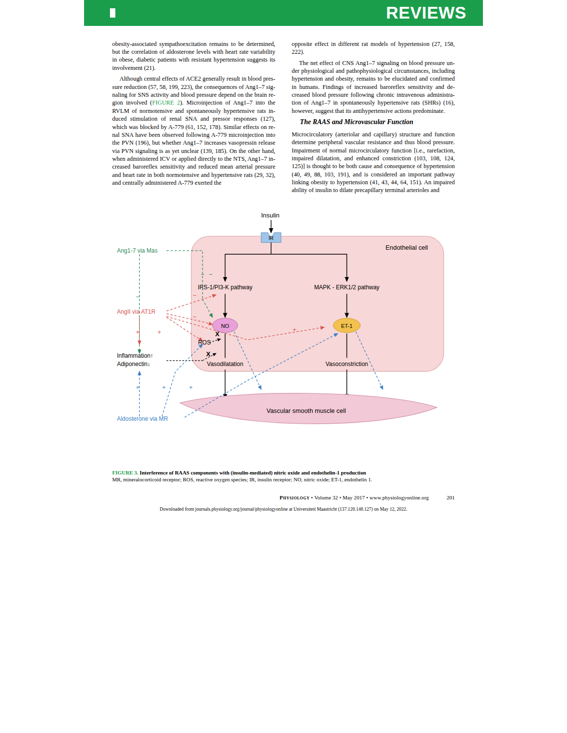REVIEWS
obesity-associated sympathoexcitation remains to be determined, but the correlation of aldosterone levels with heart rate variability in obese, diabetic patients with resistant hypertension suggests its involvement (21).
Although central effects of ACE2 generally result in blood pressure reduction (57, 58, 199, 223), the consequences of Ang1–7 signaling for SNS activity and blood pressure depend on the brain region involved (FIGURE 2). Microinjection of Ang1–7 into the RVLM of normotensive and spontaneously hypertensive rats induced stimulation of renal SNA and pressor responses (127), which was blocked by A-779 (61, 152, 178). Similar effects on renal SNA have been observed following A-779 microinjection into the PVN (196), but whether Ang1–7 increases vasopressin release via PVN signaling is as yet unclear (139, 185). On the other hand, when administered ICV or applied directly to the NTS, Ang1–7 increased baroreflex sensitivity and reduced mean arterial pressure and heart rate in both normotensive and hypertensive rats (29, 32), and centrally administered A-779 exerted the
opposite effect in different rat models of hypertension (27, 158, 222).
The net effect of CNS Ang1–7 signaling on blood pressure under physiological and pathophysiological circumstances, including hypertension and obesity, remains to be elucidated and confirmed in humans. Findings of increased baroreflex sensitivity and decreased blood pressure following chronic intravenous administration of Ang1–7 in spontaneously hypertensive rats (SHRs) (16), however, suggest that its antihypertensive actions predominate.
The RAAS and Microvascular Function
Microcirculatory (arteriolar and capillary) structure and function determine peripheral vascular resistance and thus blood pressure. Impairment of normal microcirculatory function [i.e., rarefaction, impaired dilatation, and enhanced constriction (103, 108, 124, 125)] is thought to be both cause and consequence of hypertension (40, 49, 88, 103, 191), and is considered an important pathway linking obesity to hypertension (41, 43, 44, 64, 151). An impaired ability of insulin to dilate precapillary terminal arterioles and
Endothelial cell Insulin IR IRS-1/PI3-K pathway MAPK - ERK1/2 pathway NO ET-1 Ang1-7 via Mas − − − AngII via AT1R − − + + + ROS X Inflammation↑ Adiponectin↓ X Vasodilatation Vasoconstriction Vascular smooth muscle cell Aldosterone via MR + + +
FIGURE 3. Interference of RAAS components with (insulin-mediated) nitric oxide and endothelin-1 production
MR, mineralocorticoid receptor; ROS, reactive oxygen species; IR, insulin receptor; NO, nitric oxide; ET-1, endothelin 1.
Physiology • Volume 32 • May 2017 • www.physiologyonline.org 201
Downloaded from journals.physiology.org/journal/physiologyonline at Universiteit Maastricht (137.120.148.127) on May 12, 2022.